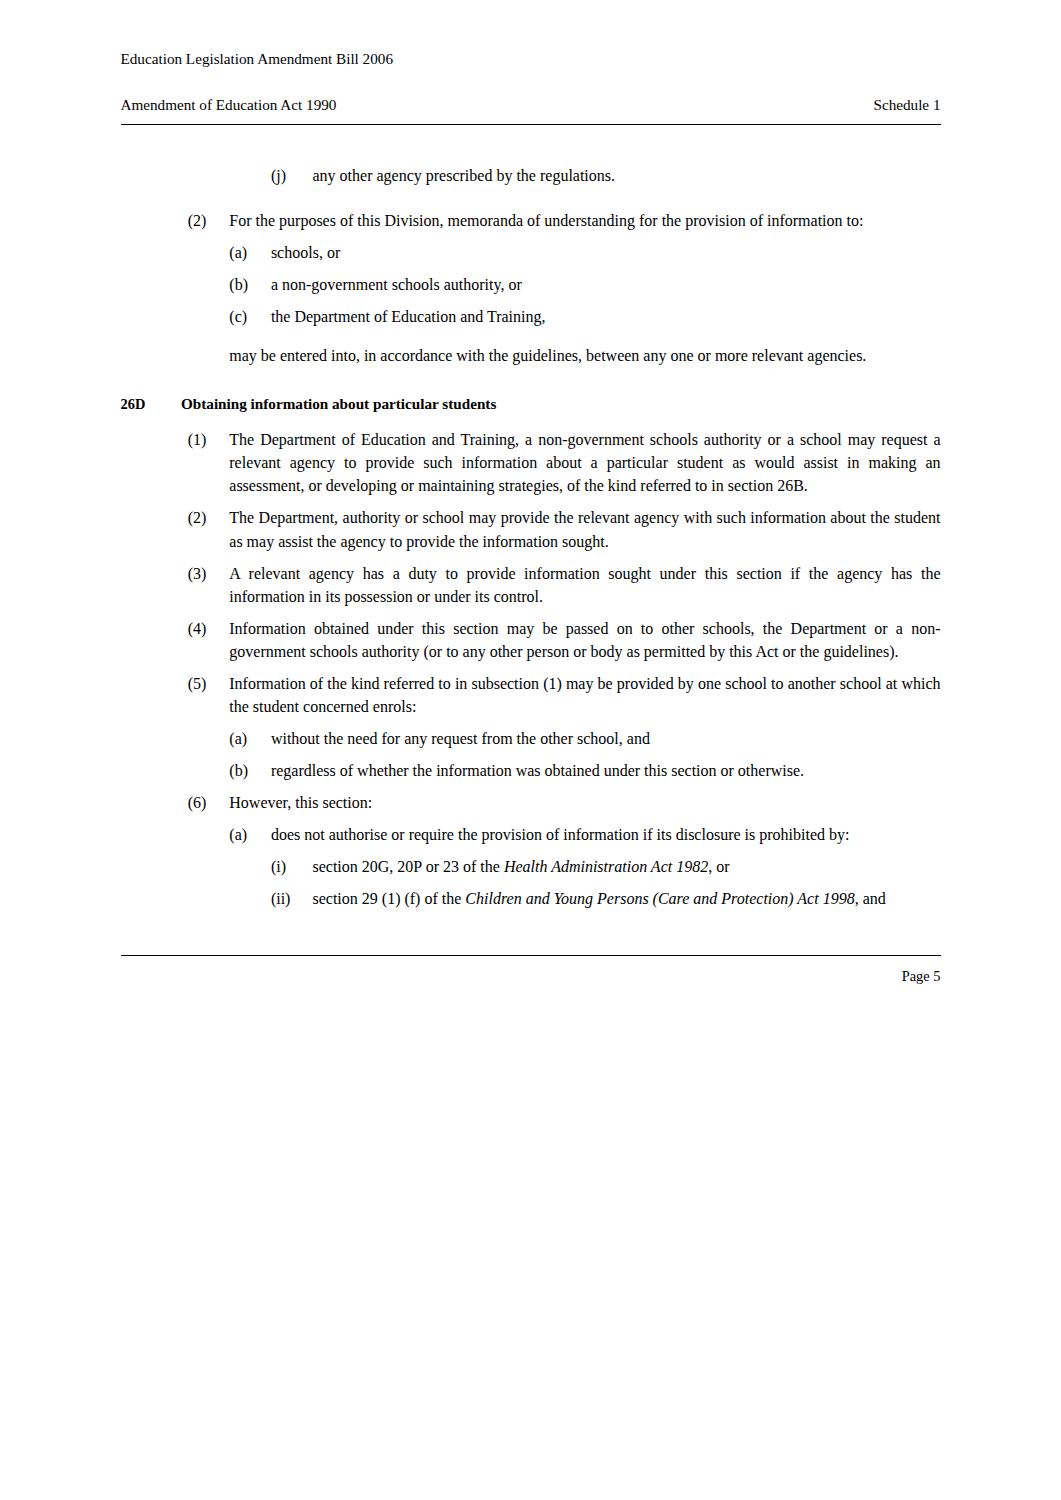Education Legislation Amendment Bill 2006
Amendment of Education Act 1990 Schedule 1
(j) any other agency prescribed by the regulations.
(2) For the purposes of this Division, memoranda of understanding for the provision of information to:
(a) schools, or
(b) a non-government schools authority, or
(c) the Department of Education and Training,
may be entered into, in accordance with the guidelines, between any one or more relevant agencies.
26D Obtaining information about particular students
(1) The Department of Education and Training, a non-government schools authority or a school may request a relevant agency to provide such information about a particular student as would assist in making an assessment, or developing or maintaining strategies, of the kind referred to in section 26B.
(2) The Department, authority or school may provide the relevant agency with such information about the student as may assist the agency to provide the information sought.
(3) A relevant agency has a duty to provide information sought under this section if the agency has the information in its possession or under its control.
(4) Information obtained under this section may be passed on to other schools, the Department or a non-government schools authority (or to any other person or body as permitted by this Act or the guidelines).
(5) Information of the kind referred to in subsection (1) may be provided by one school to another school at which the student concerned enrols:
(a) without the need for any request from the other school, and
(b) regardless of whether the information was obtained under this section or otherwise.
(6) However, this section:
(a) does not authorise or require the provision of information if its disclosure is prohibited by:
(i) section 20G, 20P or 23 of the Health Administration Act 1982, or
(ii) section 29 (1) (f) of the Children and Young Persons (Care and Protection) Act 1998, and
Page 5